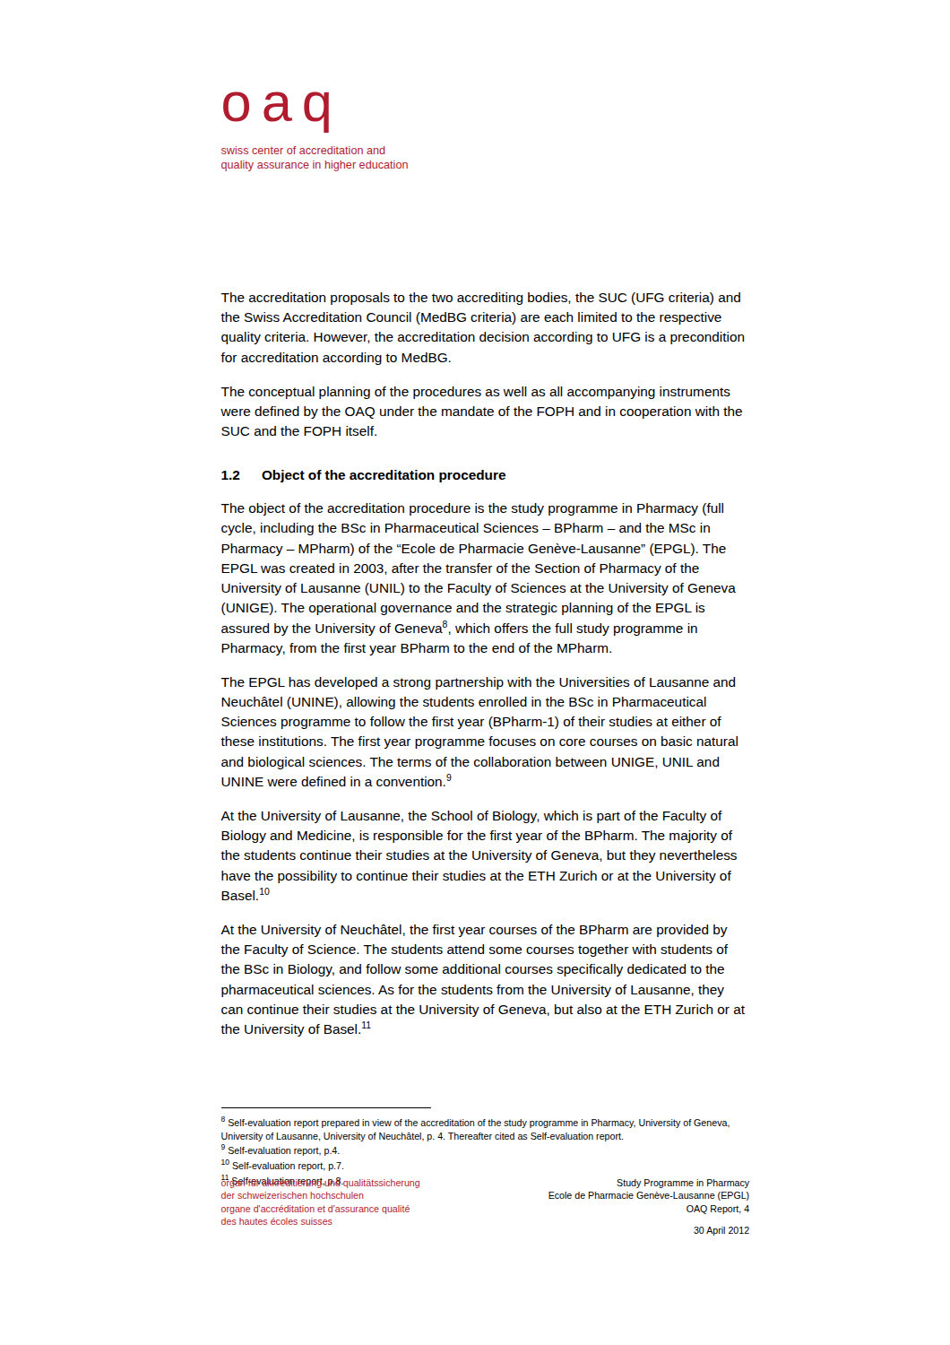oaq
swiss center of accreditation and
quality assurance in higher education
The accreditation proposals to the two accrediting bodies, the SUC (UFG criteria) and the Swiss Accreditation Council (MedBG criteria) are each limited to the respective quality criteria. However, the accreditation decision according to UFG is a precondition for accreditation according to MedBG.
The conceptual planning of the procedures as well as all accompanying instruments were defined by the OAQ under the mandate of the FOPH and in cooperation with the SUC and the FOPH itself.
1.2 Object of the accreditation procedure
The object of the accreditation procedure is the study programme in Pharmacy (full cycle, including the BSc in Pharmaceutical Sciences – BPharm – and the MSc in Pharmacy – MPharm) of the “Ecole de Pharmacie Genève-Lausanne” (EPGL). The EPGL was created in 2003, after the transfer of the Section of Pharmacy of the University of Lausanne (UNIL) to the Faculty of Sciences at the University of Geneva (UNIGE). The operational governance and the strategic planning of the EPGL is assured by the University of Geneva8, which offers the full study programme in Pharmacy, from the first year BPharm to the end of the MPharm.
The EPGL has developed a strong partnership with the Universities of Lausanne and Neuchâtel (UNINE), allowing the students enrolled in the BSc in Pharmaceutical Sciences programme to follow the first year (BPharm-1) of their studies at either of these institutions. The first year programme focuses on core courses on basic natural and biological sciences. The terms of the collaboration between UNIGE, UNIL and UNINE were defined in a convention.9
At the University of Lausanne, the School of Biology, which is part of the Faculty of Biology and Medicine, is responsible for the first year of the BPharm. The majority of the students continue their studies at the University of Geneva, but they nevertheless have the possibility to continue their studies at the ETH Zurich or at the University of Basel.10
At the University of Neuchâtel, the first year courses of the BPharm are provided by the Faculty of Science. The students attend some courses together with students of the BSc in Biology, and follow some additional courses specifically dedicated to the pharmaceutical sciences. As for the students from the University of Lausanne, they can continue their studies at the University of Geneva, but also at the ETH Zurich or at the University of Basel.11
8 Self-evaluation report prepared in view of the accreditation of the study programme in Pharmacy, University of Geneva, University of Lausanne, University of Neuchâtel, p. 4. Thereafter cited as Self-evaluation report.
9 Self-evaluation report, p.4.
10 Self-evaluation report, p.7.
11 Self-evaluation report, p.8.
organ für akkreditierung und qualitätssicherung der schweizerischen hochschulen organe d'accréditation et d'assurance qualité des hautes écoles suisses
Study Programme in Pharmacy Ecole de Pharmacie Genève-Lausanne (EPGL) OAQ Report, 4 30 April 2012